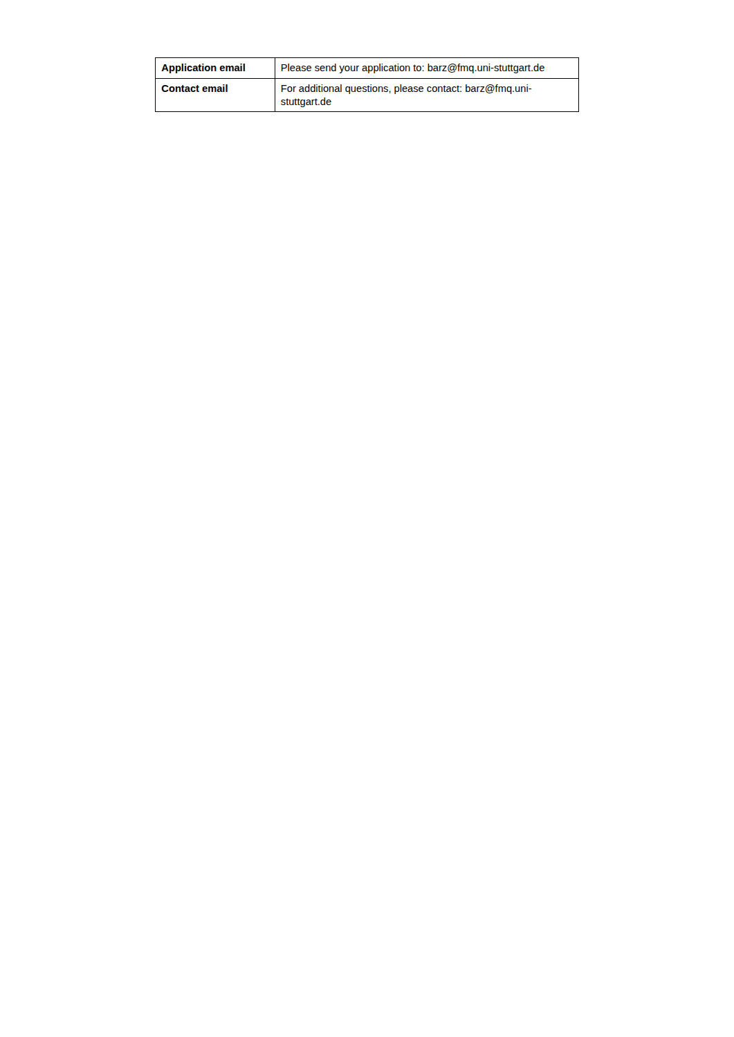| Application email | Please send your application to: barz@fmq.uni-stuttgart.de |
| Contact email | For additional questions, please contact: barz@fmq.uni-stuttgart.de |